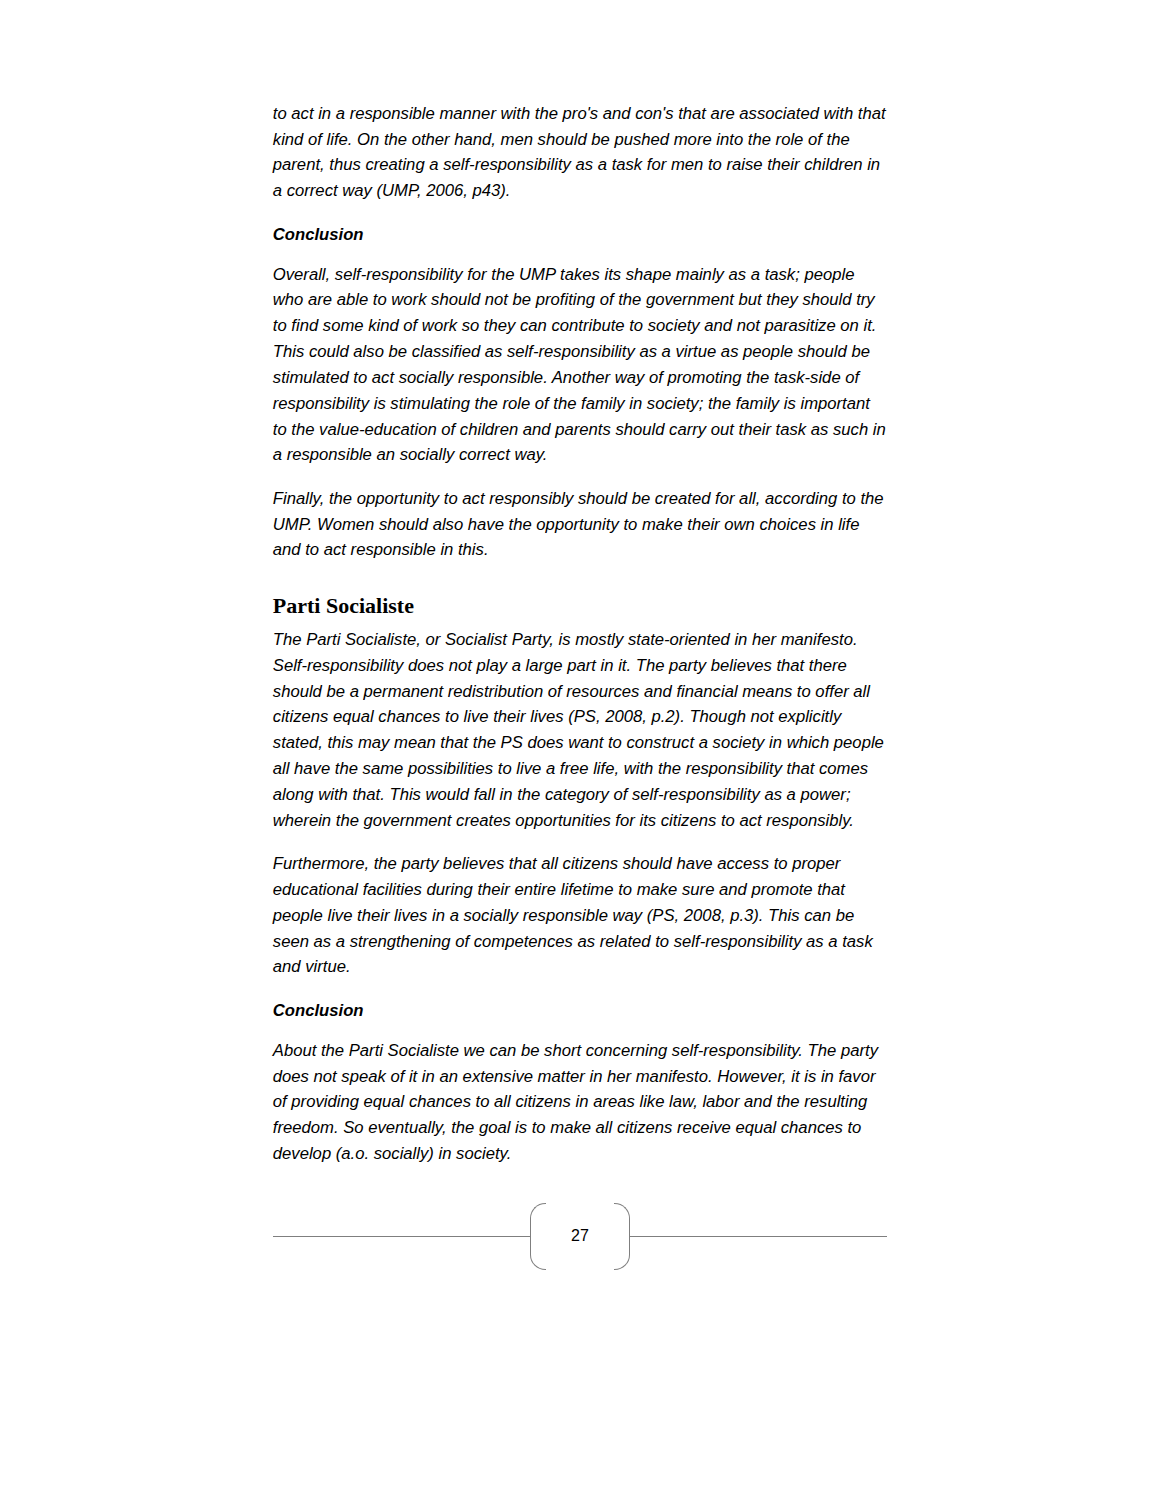to act in a responsible manner with the pro's and con's that are associated with that kind of life. On the other hand, men should be pushed more into the role of the parent, thus creating a self-responsibility as a task for men to raise their children in a correct way (UMP, 2006, p43).
Conclusion
Overall, self-responsibility for the UMP takes its shape mainly as a task; people who are able to work should not be profiting of the government but they should try to find some kind of work so they can contribute to society and not parasitize on it. This could also be classified as self-responsibility as a virtue as people should be stimulated to act socially responsible. Another way of promoting the task-side of responsibility is stimulating the role of the family in society; the family is important to the value-education of children and parents should carry out their task as such in a responsible an socially correct way.
Finally, the opportunity to act responsibly should be created for all, according to the UMP. Women should also have the opportunity to make their own choices in life and to act responsible in this.
Parti Socialiste
The Parti Socialiste, or Socialist Party, is mostly state-oriented in her manifesto. Self-responsibility does not play a large part in it. The party believes that there should be a permanent redistribution of resources and financial means to offer all citizens equal chances to live their lives (PS, 2008, p.2). Though not explicitly stated, this may mean that the PS does want to construct a society in which people all have the same possibilities to live a free life, with the responsibility that comes along with that. This would fall in the category of self-responsibility as a power; wherein the government creates opportunities for its citizens to act responsibly.
Furthermore, the party believes that all citizens should have access to proper educational facilities during their entire lifetime to make sure and promote that people live their lives in a socially responsible way (PS, 2008, p.3). This can be seen as a strengthening of competences as related to self-responsibility as a task and virtue.
Conclusion
About the Parti Socialiste we can be short concerning self-responsibility. The party does not speak of it in an extensive matter in her manifesto. However, it is in favor of providing equal chances to all citizens in areas like law, labor and the resulting freedom. So eventually, the goal is to make all citizens receive equal chances to develop (a.o. socially) in society.
27